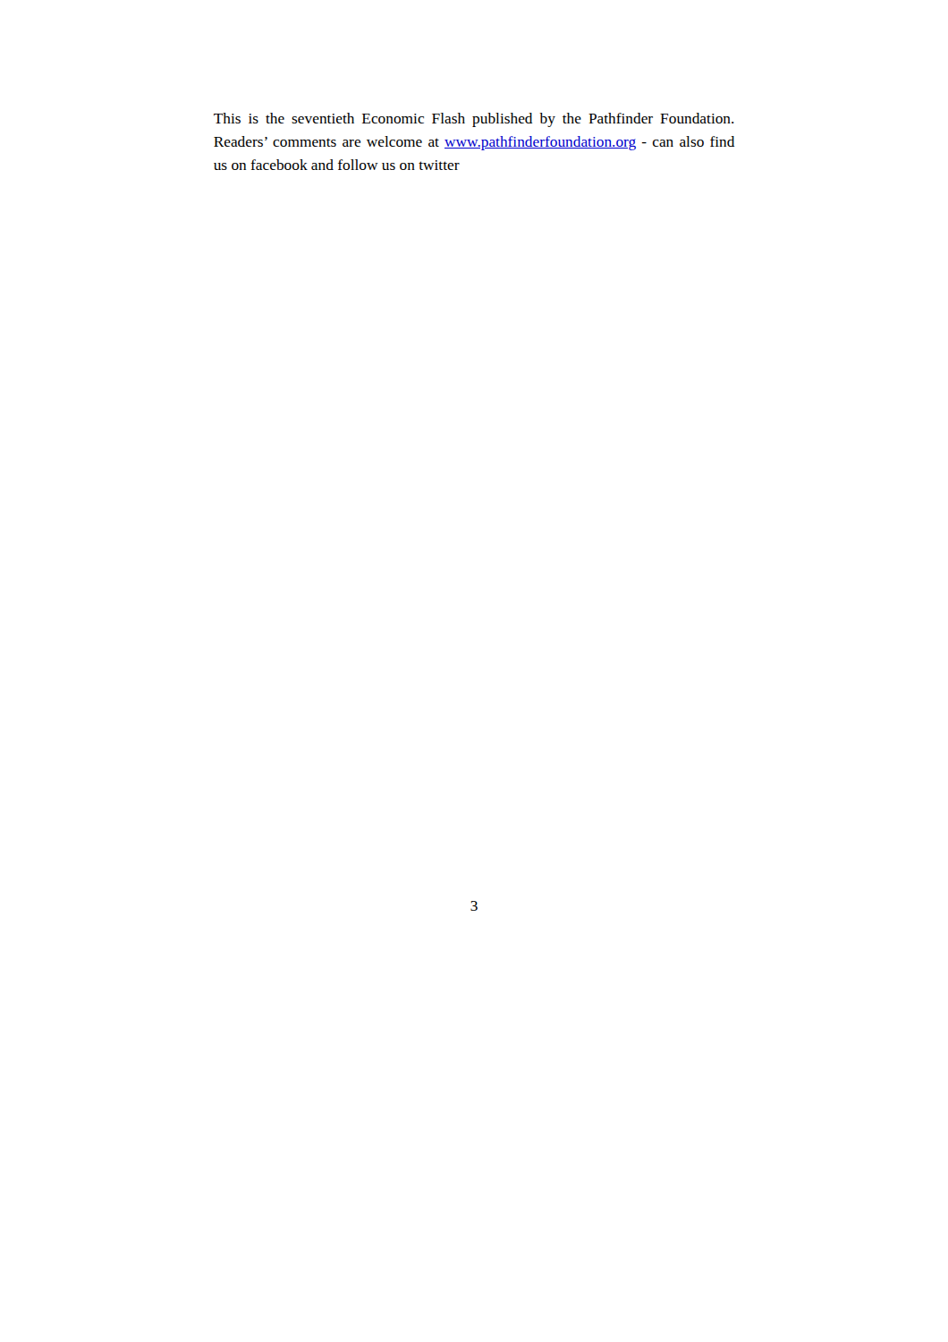This is the seventieth Economic Flash published by the Pathfinder Foundation. Readers’ comments are welcome at www.pathfinderfoundation.org - can also find us on facebook and follow us on twitter
3